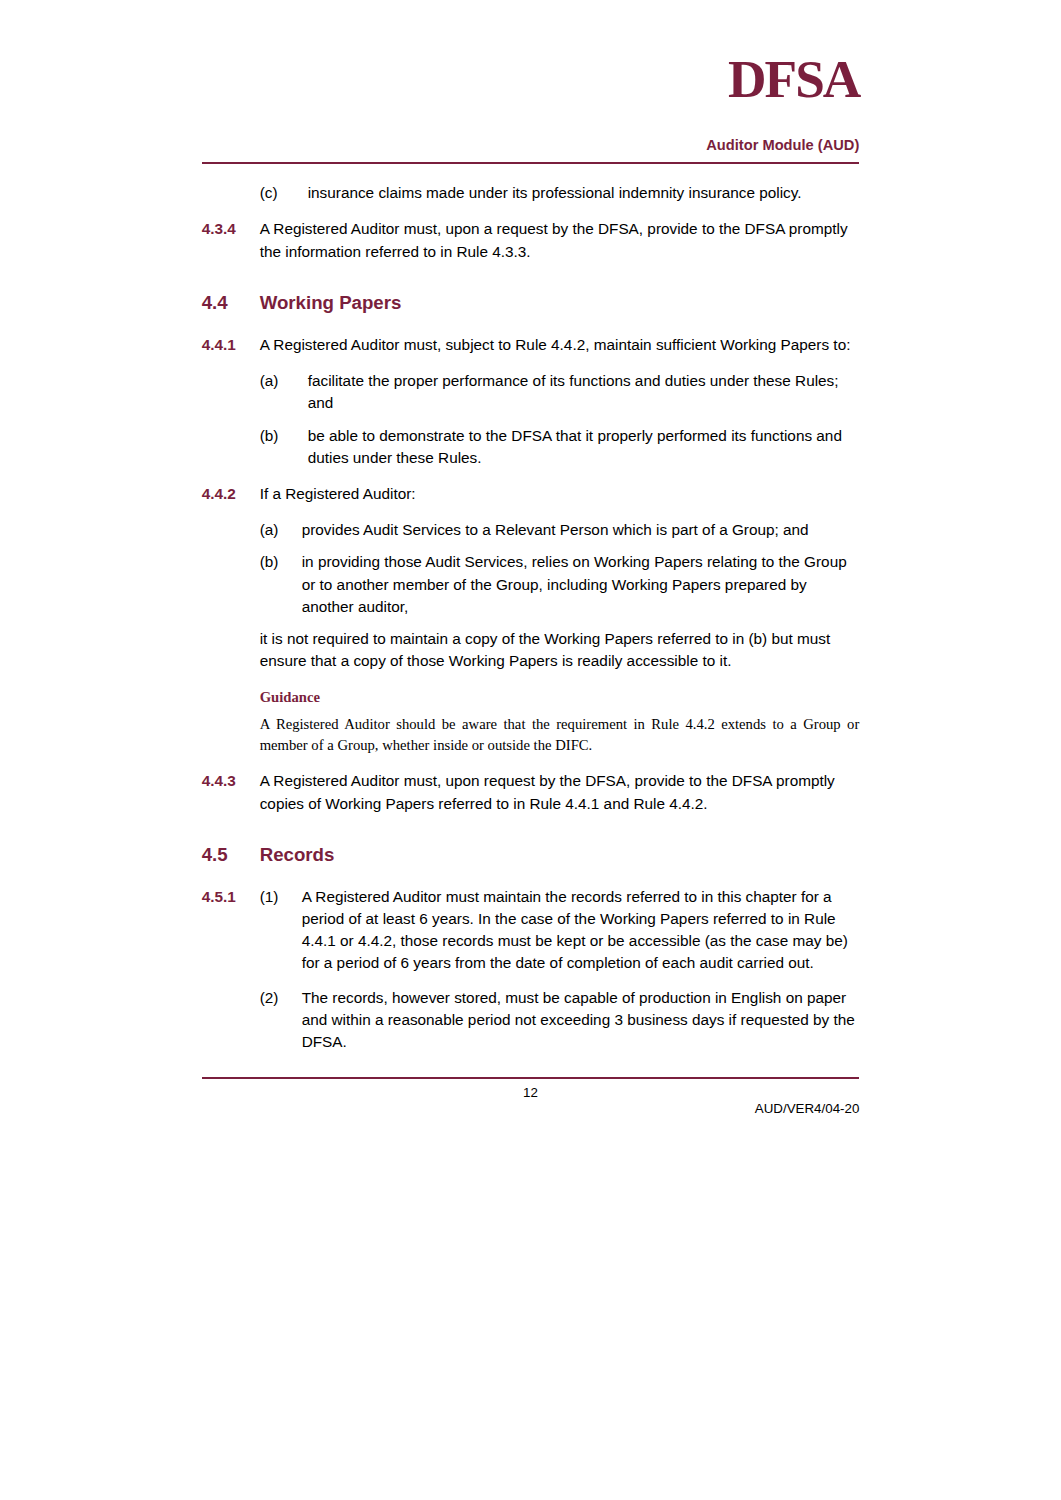DFSA
Auditor Module (AUD)
(c)
insurance claims made under its professional indemnity insurance policy.
4.3.4
A Registered Auditor must, upon a request by the DFSA, provide to the DFSA promptly the information referred to in Rule 4.3.3.
4.4 Working Papers
4.4.1
A Registered Auditor must, subject to Rule 4.4.2, maintain sufficient Working Papers to:
(a)
facilitate the proper performance of its functions and duties under these Rules; and
(b)
be able to demonstrate to the DFSA that it properly performed its functions and duties under these Rules.
4.4.2
If a Registered Auditor:
(a)
provides Audit Services to a Relevant Person which is part of a Group; and
(b)
in providing those Audit Services, relies on Working Papers relating to the Group or to another member of the Group, including Working Papers prepared by another auditor,
it is not required to maintain a copy of the Working Papers referred to in (b) but must ensure that a copy of those Working Papers is readily accessible to it.
Guidance
A Registered Auditor should be aware that the requirement in Rule 4.4.2 extends to a Group or member of a Group, whether inside or outside the DIFC.
4.4.3
A Registered Auditor must, upon request by the DFSA, provide to the DFSA promptly copies of Working Papers referred to in Rule 4.4.1 and Rule 4.4.2.
4.5 Records
4.5.1
(1)
A Registered Auditor must maintain the records referred to in this chapter for a period of at least 6 years. In the case of the Working Papers referred to in Rule 4.4.1 or 4.4.2, those records must be kept or be accessible (as the case may be) for a period of 6 years from the date of completion of each audit carried out.
(2)
The records, however stored, must be capable of production in English on paper and within a reasonable period not exceeding 3 business days if requested by the DFSA.
12
AUD/VER4/04-20